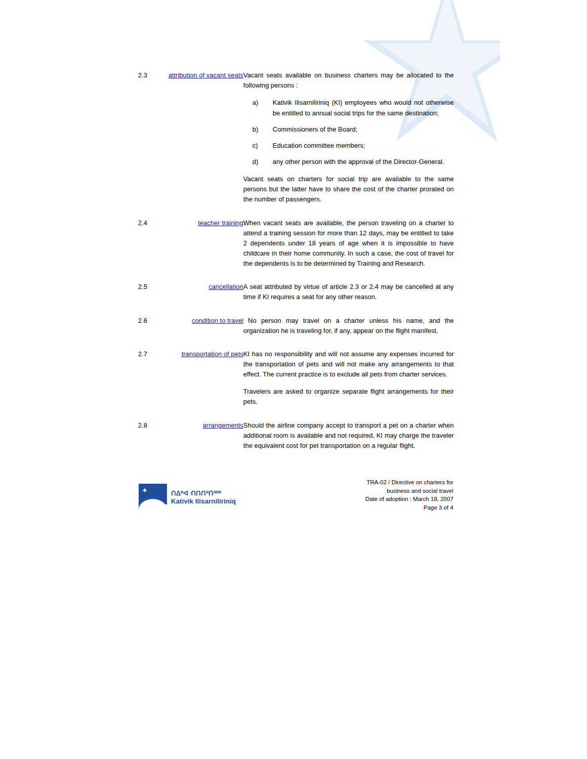| 2.3 | attribution of vacant seats | Vacant seats available on business charters may be allocated to the following persons : a) Kativik Ilisarniliriniq (KI) employees who would not otherwise be entitled to annual social trips for the same destination; b) Commissioners of the Board; c) Education committee members; d) any other person with the approval of the Director-General. Vacant seats on charters for social trip are available to the same persons but the latter have to share the cost of the charter prorated on the number of passengers. |
| 2.4 | teacher training | When vacant seats are available, the person traveling on a charter to attend a training session for more than 12 days, may be entitled to take 2 dependents under 18 years of age when it is impossible to have childcare in their home community. In such a case, the cost of travel for the dependents is to be determined by Training and Research. |
| 2.5 | cancellation | A seat attributed by virtue of article 2.3 or 2.4 may be cancelled at any time if KI requires a seat for any other reason. |
| 2.6 | condition to travel | No person may travel on a charter unless his name, and the organization he is traveling for, if any, appear on the flight manifest. |
| 2.7 | transportation of pets | KI has no responsibility and will not assume any expenses incurred for the transportation of pets and will not make any arrangements to that effect. The current practice is to exclude all pets from charter services. Travelers are asked to organize separate flight arrangements for their pets. |
| 2.8 | arrangements | Should the airline company accept to transport a pet on a charter when additional room is available and not required, KI may charge the traveler the equivalent cost for pet transportation on a regular flight. |
| ✦ ᑎᐃᐦᐊ ᑙᑎᑎᐦᑎᐦᐦᐦ Kativik Ilisarniliriniq | TRA-02 / Directive on charters for business and social travel Date of adoption : March 18, 2007 Page 3 of 4 |